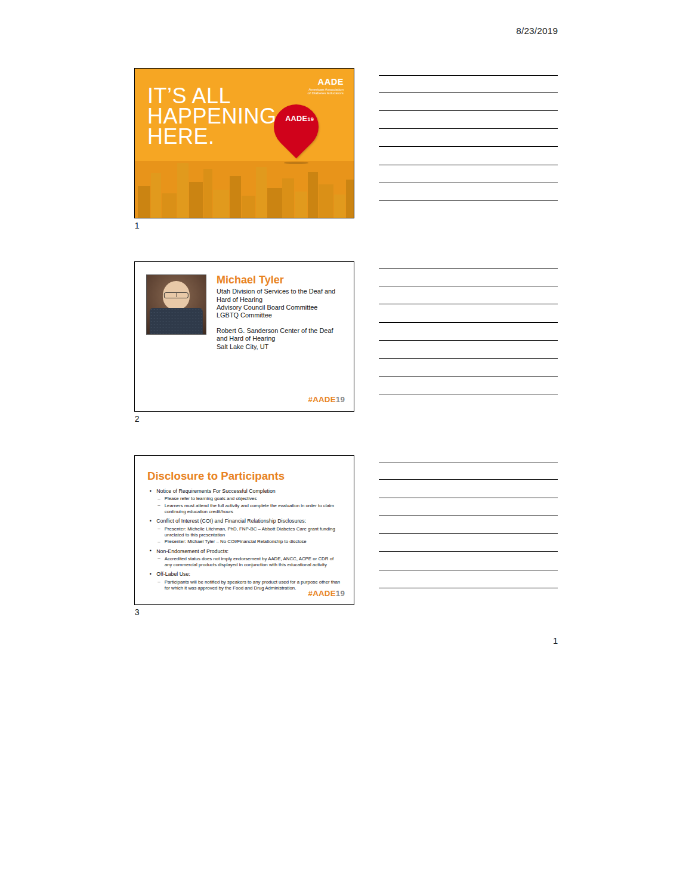8/23/2019
AADE American Association
of Diabetes Educators
IT’S ALL
HAPPENING
HERE.
AADE19
1
Michael Tyler
Utah Division of Services to the Deaf and
Hard of Hearing
Advisory Council Board Committee
LGBTQ Committee
Robert G. Sanderson Center of the Deaf
and Hard of Hearing
Salt Lake City, UT
#AADE 19
2
Disclosure to Participants
Notice of Requirements For Successful Completion
Please refer to learning goals and objectives
Learners must attend the full activity and complete the evaluation in order to claim continuing education credit/hours
Conflict of Interest (COI) and Financial Relationship Disclosures:
Presenter: Michelle Litchman, PhD, FNP-BC – Abbott Diabetes Care grant funding unrelated to this presentation
Presenter: Michael Tyler – No COI/Financial Relationship to disclose
Non-Endorsement of Products:
Accredited status does not imply endorsement by AADE, ANCC, ACPE or CDR of any commercial products displayed in conjunction with this educational activity
Off-Label Use:
Participants will be notified by speakers to any product used for a purpose other than for which it was approved by the Food and Drug Administration.
#AADE 19
3
1